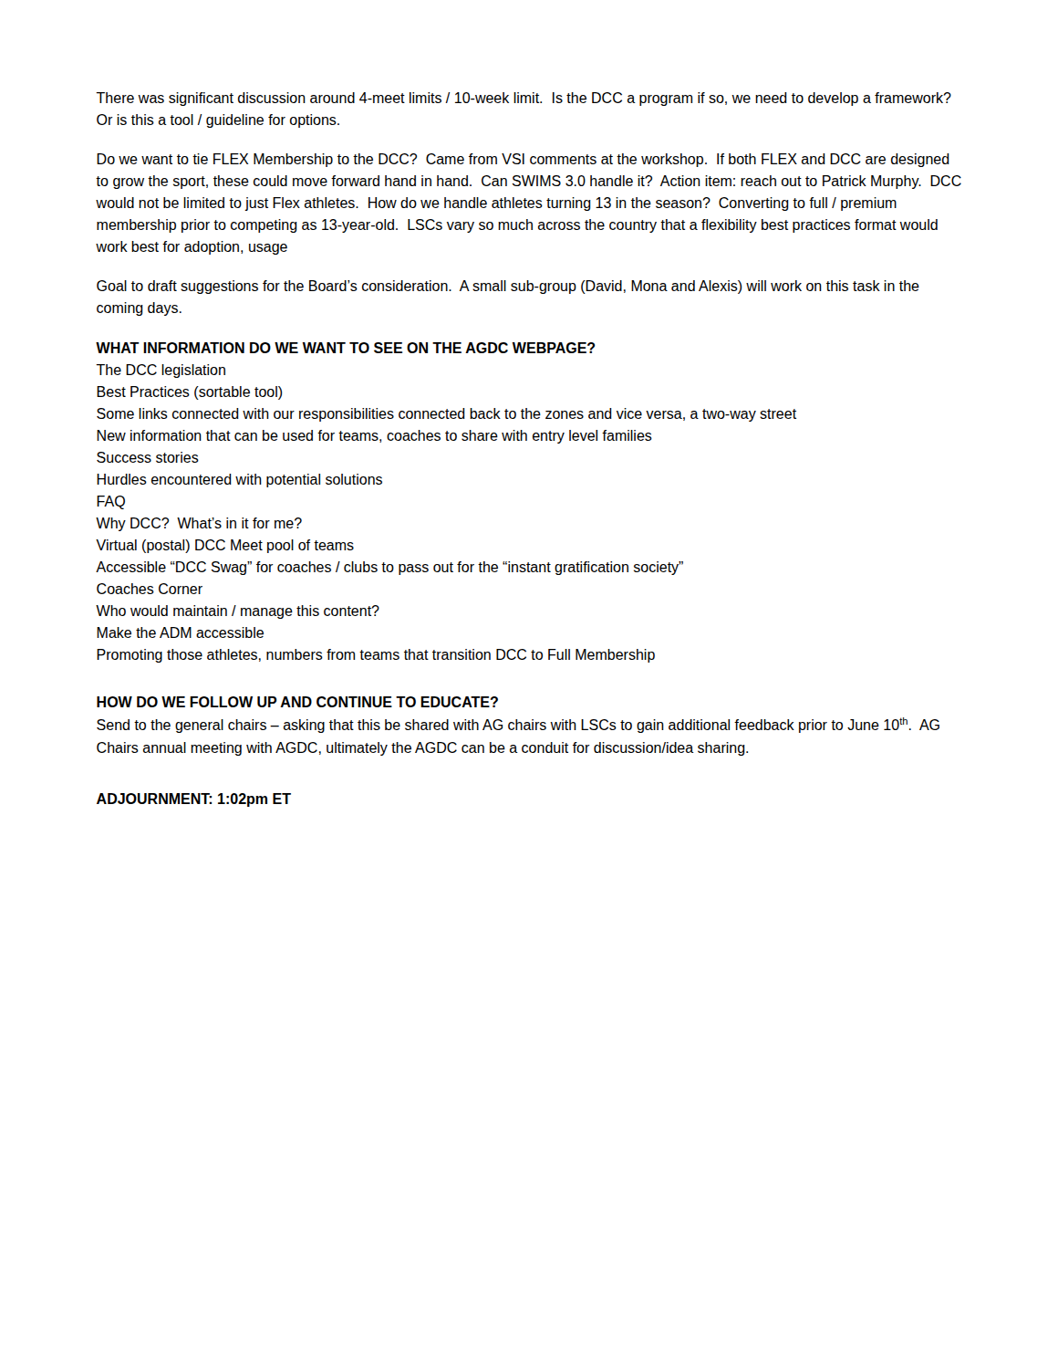There was significant discussion around 4-meet limits / 10-week limit. Is the DCC a program if so, we need to develop a framework? Or is this a tool / guideline for options.
Do we want to tie FLEX Membership to the DCC? Came from VSI comments at the workshop. If both FLEX and DCC are designed to grow the sport, these could move forward hand in hand. Can SWIMS 3.0 handle it? Action item: reach out to Patrick Murphy. DCC would not be limited to just Flex athletes. How do we handle athletes turning 13 in the season? Converting to full / premium membership prior to competing as 13-year-old. LSCs vary so much across the country that a flexibility best practices format would work best for adoption, usage
Goal to draft suggestions for the Board’s consideration. A small sub-group (David, Mona and Alexis) will work on this task in the coming days.
What information do we want to see on the AGDC webpage?
The DCC legislation
Best Practices (sortable tool)
Some links connected with our responsibilities connected back to the zones and vice versa, a two-way street
New information that can be used for teams, coaches to share with entry level families
Success stories
Hurdles encountered with potential solutions
FAQ
Why DCC? What’s in it for me?
Virtual (postal) DCC Meet pool of teams
Accessible “DCC Swag” for coaches / clubs to pass out for the “instant gratification society”
Coaches Corner
Who would maintain / manage this content?
Make the ADM accessible
Promoting those athletes, numbers from teams that transition DCC to Full Membership
How do we follow up and continue to educate?
Send to the general chairs – asking that this be shared with AG chairs with LSCs to gain additional feedback prior to June 10th. AG Chairs annual meeting with AGDC, ultimately the AGDC can be a conduit for discussion/idea sharing.
ADJOURNMENT: 1:02pm ET